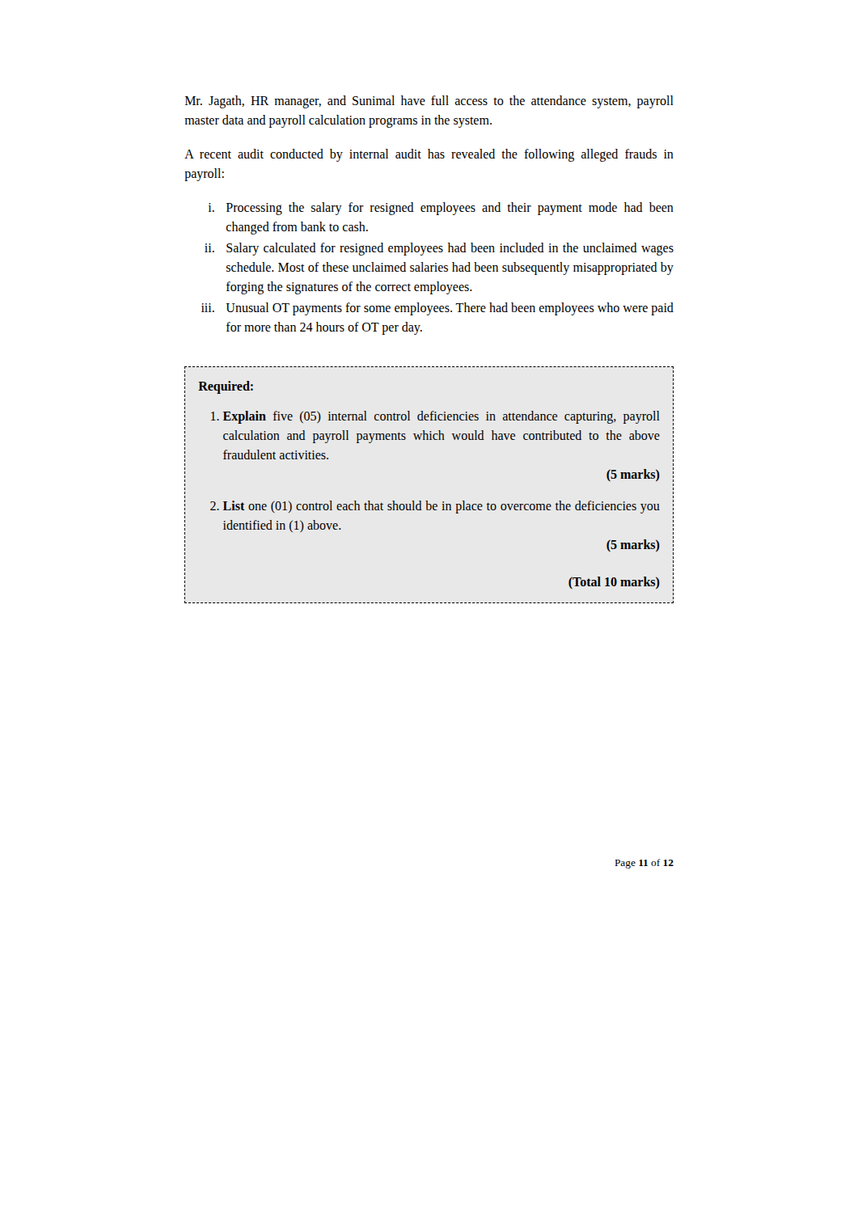Mr. Jagath, HR manager, and Sunimal have full access to the attendance system, payroll master data and payroll calculation programs in the system.
A recent audit conducted by internal audit has revealed the following alleged frauds in payroll:
Processing the salary for resigned employees and their payment mode had been changed from bank to cash.
Salary calculated for resigned employees had been included in the unclaimed wages schedule. Most of these unclaimed salaries had been subsequently misappropriated by forging the signatures of the correct employees.
Unusual OT payments for some employees. There had been employees who were paid for more than 24 hours of OT per day.
Required:
Explain five (05) internal control deficiencies in attendance capturing, payroll calculation and payroll payments which would have contributed to the above fraudulent activities.
(5 marks)
List one (01) control each that should be in place to overcome the deficiencies you identified in (1) above.
(5 marks)
(Total 10 marks)
Page 11 of 12